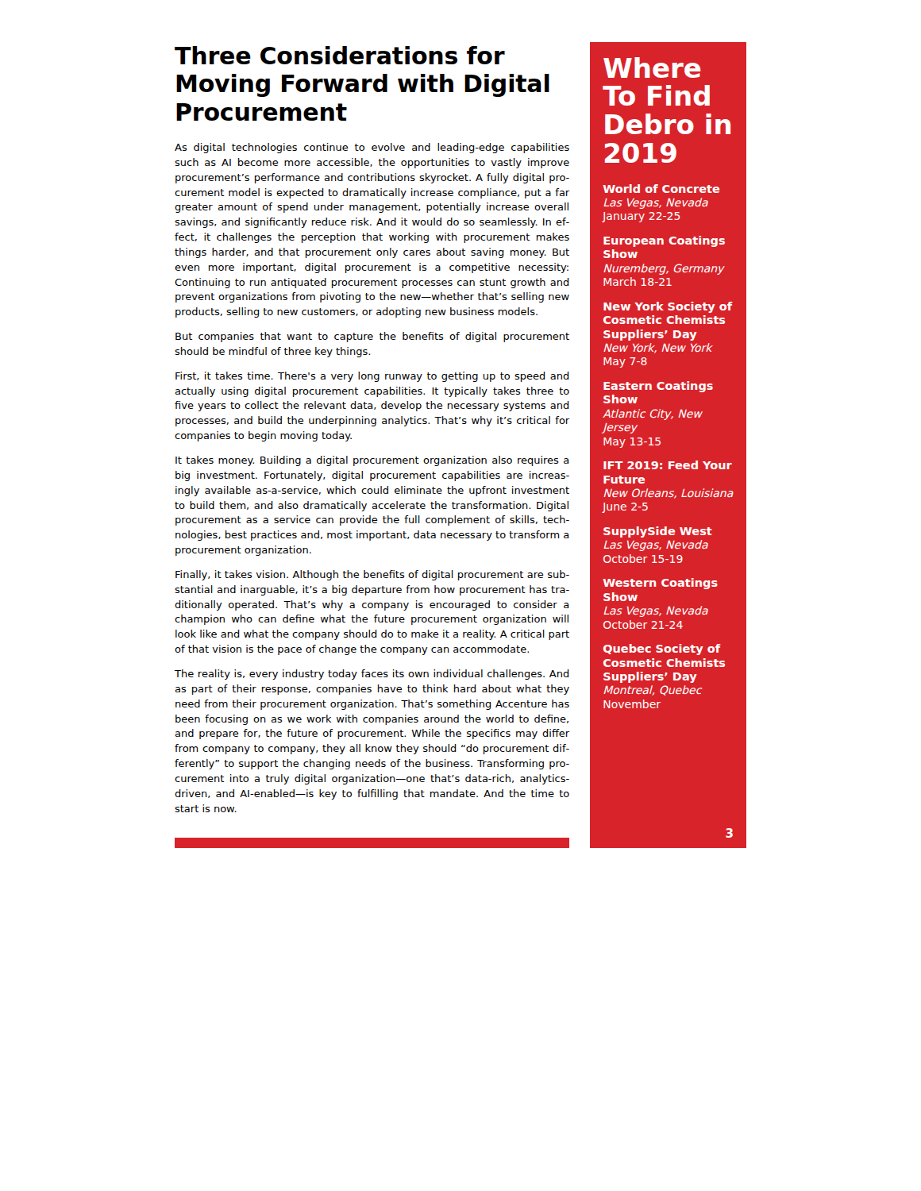Three Considerations for Moving Forward with Digital Procurement
As digital technologies continue to evolve and leading-edge capabilities such as AI become more accessible, the opportunities to vastly improve procurement’s performance and contributions skyrocket. A fully digital procurement model is expected to dramatically increase compliance, put a far greater amount of spend under management, potentially increase overall savings, and significantly reduce risk. And it would do so seamlessly. In effect, it challenges the perception that working with procurement makes things harder, and that procurement only cares about saving money. But even more important, digital procurement is a competitive necessity: Continuing to run antiquated procurement processes can stunt growth and prevent organizations from pivoting to the new—whether that’s selling new products, selling to new customers, or adopting new business models.
But companies that want to capture the benefits of digital procurement should be mindful of three key things.
First, it takes time. There's a very long runway to getting up to speed and actually using digital procurement capabilities. It typically takes three to five years to collect the relevant data, develop the necessary systems and processes, and build the underpinning analytics. That’s why it’s critical for companies to begin moving today.
It takes money. Building a digital procurement organization also requires a big investment. Fortunately, digital procurement capabilities are increasingly available as-a-service, which could eliminate the upfront investment to build them, and also dramatically accelerate the transformation. Digital procurement as a service can provide the full complement of skills, technologies, best practices and, most important, data necessary to transform a procurement organization.
Finally, it takes vision. Although the benefits of digital procurement are substantial and inarguable, it’s a big departure from how procurement has traditionally operated. That’s why a company is encouraged to consider a champion who can define what the future procurement organization will look like and what the company should do to make it a reality. A critical part of that vision is the pace of change the company can accommodate.
The reality is, every industry today faces its own individual challenges. And as part of their response, companies have to think hard about what they need from their procurement organization. That’s something Accenture has been focusing on as we work with companies around the world to define, and prepare for, the future of procurement. While the specifics may differ from company to company, they all know they should “do procurement differently” to support the changing needs of the business. Transforming procurement into a truly digital organization—one that’s data-rich, analytics-driven, and AI-enabled—is key to fulfilling that mandate. And the time to start is now.
Where To Find Debro in 2019
World of Concrete Las Vegas, Nevada January 22-25
European Coatings Show Nuremberg, Germany March 18-21
New York Society of Cosmetic Chemists Suppliers’ Day New York, New York May 7-8
Eastern Coatings Show Atlantic City, New Jersey May 13-15
IFT 2019: Feed Your Future New Orleans, Louisiana June 2-5
SupplySide West Las Vegas, Nevada October 15-19
Western Coatings Show Las Vegas, Nevada October 21-24
Quebec Society of Cosmetic Chemists Suppliers’ Day Montreal, Quebec November
3